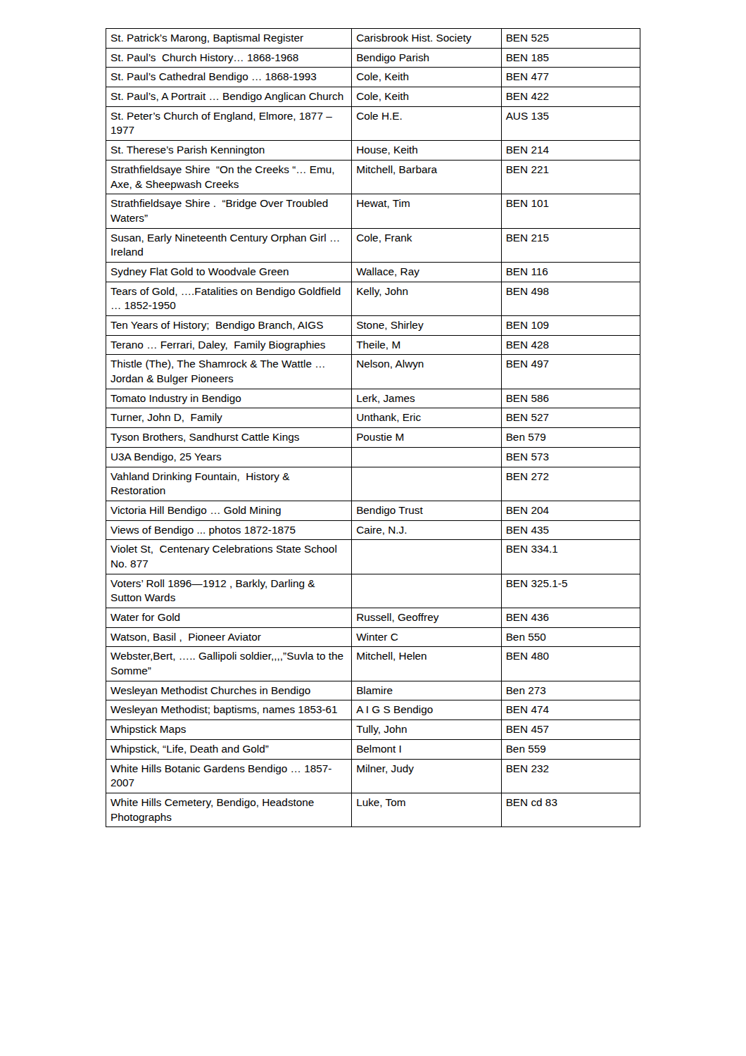| St. Patrick’s Marong, Baptismal Register | Carisbrook Hist. Society | BEN 525 |
| St. Paul’s Church History… 1868-1968 | Bendigo Parish | BEN 185 |
| St. Paul’s Cathedral Bendigo … 1868-1993 | Cole, Keith | BEN 477 |
| St. Paul’s, A Portrait … Bendigo Anglican Church | Cole, Keith | BEN 422 |
| St. Peter’s Church of England, Elmore, 1877 – 1977 | Cole H.E. | AUS 135 |
| St. Therese’s Parish Kennington | House, Keith | BEN 214 |
| Strathfieldsaye Shire “On the Creeks “… Emu, Axe, & Sheepwash Creeks | Mitchell, Barbara | BEN 221 |
| Strathfieldsaye Shire . “Bridge Over Troubled Waters” | Hewat, Tim | BEN 101 |
| Susan, Early Nineteenth Century Orphan Girl … Ireland | Cole, Frank | BEN 215 |
| Sydney Flat Gold to Woodvale Green | Wallace, Ray | BEN 116 |
| Tears of Gold, ….Fatalities on Bendigo Goldfield … 1852-1950 | Kelly, John | BEN 498 |
| Ten Years of History; Bendigo Branch, AIGS | Stone, Shirley | BEN 109 |
| Terano … Ferrari, Daley, Family Biographies | Theile, M | BEN 428 |
| Thistle (The), The Shamrock & The Wattle … Jordan & Bulger Pioneers | Nelson, Alwyn | BEN 497 |
| Tomato Industry in Bendigo | Lerk, James | BEN 586 |
| Turner, John D, Family | Unthank, Eric | BEN 527 |
| Tyson Brothers, Sandhurst Cattle Kings | Poustie M | Ben 579 |
| U3A Bendigo, 25 Years | | BEN 573 |
| Vahland Drinking Fountain, History & Restoration | | BEN 272 |
| Victoria Hill Bendigo … Gold Mining | Bendigo Trust | BEN 204 |
| Views of Bendigo ... photos 1872-1875 | Caire, N.J. | BEN 435 |
| Violet St, Centenary Celebrations State School No. 877 | | BEN 334.1 |
| Voters’ Roll 1896—1912 , Barkly, Darling & Sutton Wards | | BEN 325.1-5 |
| Water for Gold | Russell, Geoffrey | BEN 436 |
| Watson, Basil , Pioneer Aviator | Winter C | Ben 550 |
| Webster,Bert, ….. Gallipoli soldier,,,,”Suvla to the Somme” | Mitchell, Helen | BEN 480 |
| Wesleyan Methodist Churches in Bendigo | Blamire | Ben 273 |
| Wesleyan Methodist; baptisms, names 1853-61 | A I G S Bendigo | BEN 474 |
| Whipstick Maps | Tully, John | BEN 457 |
| Whipstick, “Life, Death and Gold” | Belmont I | Ben 559 |
| White Hills Botanic Gardens Bendigo … 1857-2007 | Milner, Judy | BEN 232 |
| White Hills Cemetery, Bendigo, Headstone Photographs | Luke, Tom | BEN cd 83 |